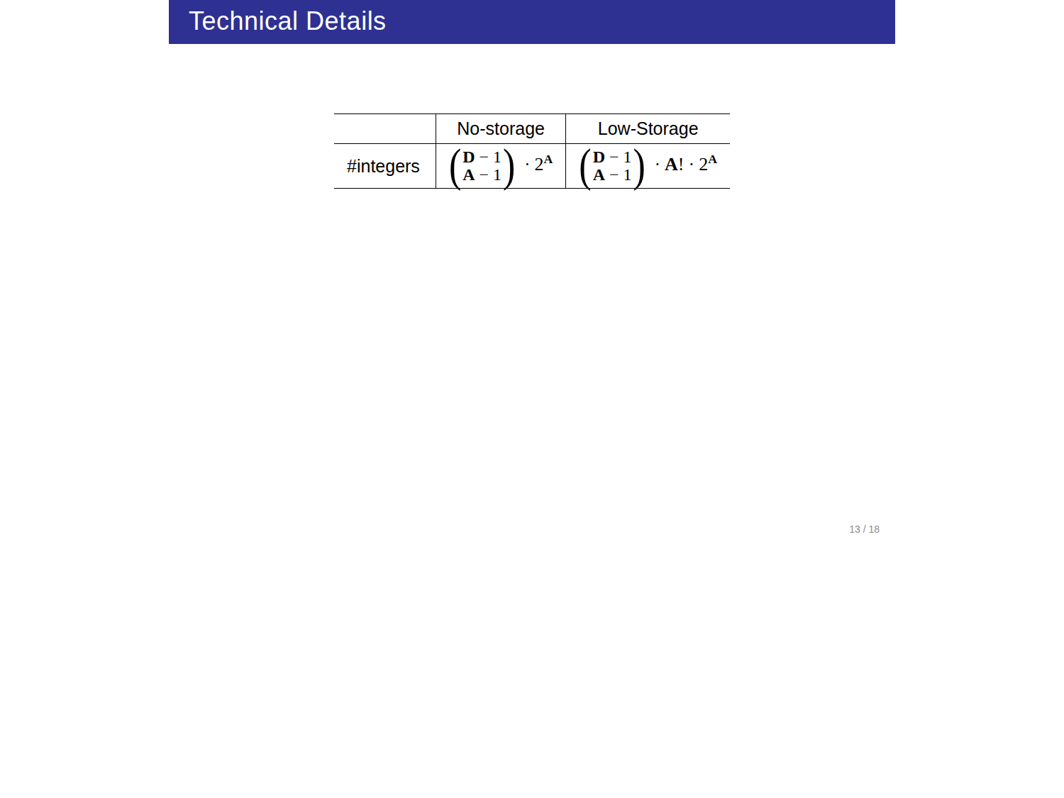Technical Details
| | No-storage | Low-Storage |
| --- | --- | --- |
| #integers | ( D − 1 A − 1 ) · 2 A | ( D − 1 A − 1 ) · A ! · 2 A |
13 / 18